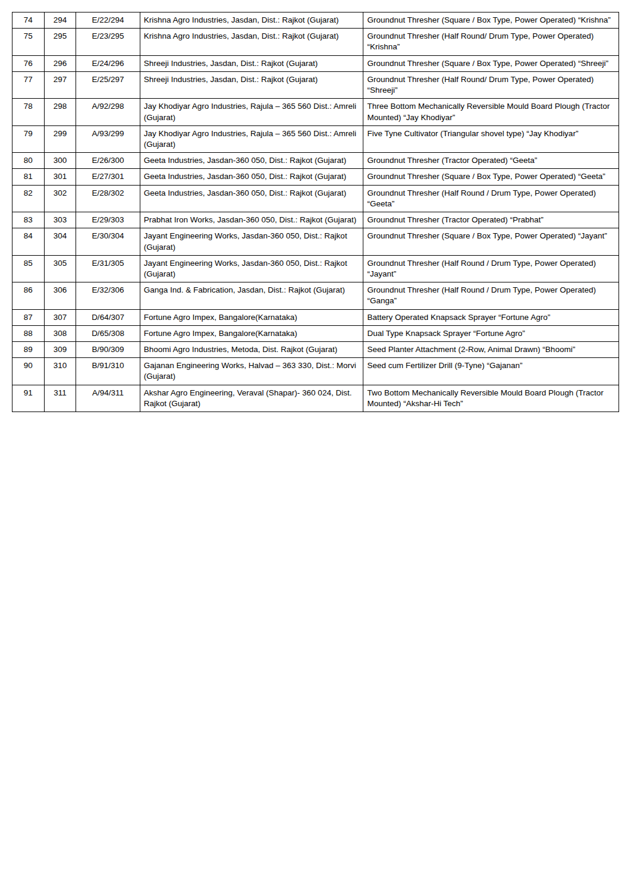| 74 | 294 | E/22/294 | Krishna Agro Industries, Jasdan, Dist.: Rajkot (Gujarat) | Groundnut Thresher (Square / Box Type, Power Operated) “Krishna” |
| 75 | 295 | E/23/295 | Krishna Agro Industries, Jasdan, Dist.: Rajkot (Gujarat) | Groundnut Thresher (Half Round/ Drum Type, Power Operated) “Krishna” |
| 76 | 296 | E/24/296 | Shreeji Industries, Jasdan, Dist.: Rajkot (Gujarat) | Groundnut Thresher (Square / Box Type, Power Operated) “Shreeji” |
| 77 | 297 | E/25/297 | Shreeji Industries, Jasdan, Dist.: Rajkot (Gujarat) | Groundnut Thresher (Half Round/ Drum Type, Power Operated) “Shreeji” |
| 78 | 298 | A/92/298 | Jay Khodiyar Agro Industries, Rajula – 365 560 Dist.: Amreli (Gujarat) | Three Bottom Mechanically Reversible Mould Board Plough (Tractor Mounted) “Jay Khodiyar” |
| 79 | 299 | A/93/299 | Jay Khodiyar Agro Industries, Rajula – 365 560 Dist.: Amreli (Gujarat) | Five Tyne Cultivator (Triangular shovel type) “Jay Khodiyar” |
| 80 | 300 | E/26/300 | Geeta Industries, Jasdan-360 050, Dist.: Rajkot (Gujarat) | Groundnut Thresher (Tractor Operated) “Geeta” |
| 81 | 301 | E/27/301 | Geeta Industries, Jasdan-360 050, Dist.: Rajkot (Gujarat) | Groundnut Thresher (Square / Box Type, Power Operated) “Geeta” |
| 82 | 302 | E/28/302 | Geeta Industries, Jasdan-360 050, Dist.: Rajkot (Gujarat) | Groundnut Thresher (Half Round / Drum Type, Power Operated) “Geeta” |
| 83 | 303 | E/29/303 | Prabhat Iron Works, Jasdan-360 050, Dist.: Rajkot (Gujarat) | Groundnut Thresher (Tractor Operated) “Prabhat” |
| 84 | 304 | E/30/304 | Jayant Engineering Works, Jasdan-360 050, Dist.: Rajkot (Gujarat) | Groundnut Thresher (Square / Box Type, Power Operated) “Jayant” |
| 85 | 305 | E/31/305 | Jayant Engineering Works, Jasdan-360 050, Dist.: Rajkot (Gujarat) | Groundnut Thresher (Half Round / Drum Type, Power Operated) “Jayant” |
| 86 | 306 | E/32/306 | Ganga Ind. & Fabrication, Jasdan, Dist.: Rajkot (Gujarat) | Groundnut Thresher (Half Round / Drum Type, Power Operated) “Ganga” |
| 87 | 307 | D/64/307 | Fortune Agro Impex, Bangalore(Karnataka) | Battery Operated Knapsack Sprayer “Fortune Agro” |
| 88 | 308 | D/65/308 | Fortune Agro Impex, Bangalore(Karnataka) | Dual Type Knapsack Sprayer “Fortune Agro” |
| 89 | 309 | B/90/309 | Bhoomi Agro Industries, Metoda, Dist. Rajkot (Gujarat) | Seed Planter Attachment (2-Row, Animal Drawn) “Bhoomi” |
| 90 | 310 | B/91/310 | Gajanan Engineering Works, Halvad – 363 330, Dist.: Morvi (Gujarat) | Seed cum Fertilizer Drill (9-Tyne) “Gajanan” |
| 91 | 311 | A/94/311 | Akshar Agro Engineering, Veraval (Shapar)- 360 024, Dist. Rajkot (Gujarat) | Two Bottom Mechanically Reversible Mould Board Plough (Tractor Mounted) “Akshar-Hi Tech” |